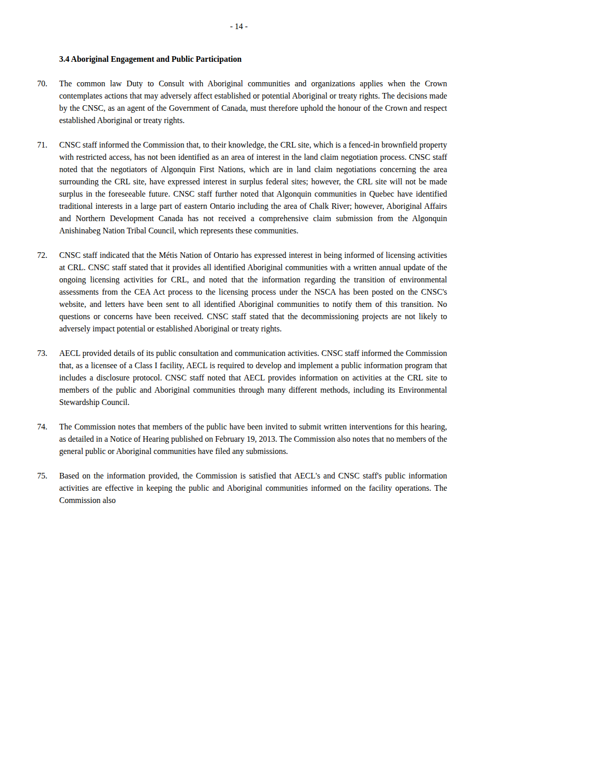- 14 -
3.4 Aboriginal Engagement and Public Participation
70. The common law Duty to Consult with Aboriginal communities and organizations applies when the Crown contemplates actions that may adversely affect established or potential Aboriginal or treaty rights. The decisions made by the CNSC, as an agent of the Government of Canada, must therefore uphold the honour of the Crown and respect established Aboriginal or treaty rights.
71. CNSC staff informed the Commission that, to their knowledge, the CRL site, which is a fenced-in brownfield property with restricted access, has not been identified as an area of interest in the land claim negotiation process. CNSC staff noted that the negotiators of Algonquin First Nations, which are in land claim negotiations concerning the area surrounding the CRL site, have expressed interest in surplus federal sites; however, the CRL site will not be made surplus in the foreseeable future. CNSC staff further noted that Algonquin communities in Quebec have identified traditional interests in a large part of eastern Ontario including the area of Chalk River; however, Aboriginal Affairs and Northern Development Canada has not received a comprehensive claim submission from the Algonquin Anishinabeg Nation Tribal Council, which represents these communities.
72. CNSC staff indicated that the Métis Nation of Ontario has expressed interest in being informed of licensing activities at CRL. CNSC staff stated that it provides all identified Aboriginal communities with a written annual update of the ongoing licensing activities for CRL, and noted that the information regarding the transition of environmental assessments from the CEA Act process to the licensing process under the NSCA has been posted on the CNSC's website, and letters have been sent to all identified Aboriginal communities to notify them of this transition. No questions or concerns have been received. CNSC staff stated that the decommissioning projects are not likely to adversely impact potential or established Aboriginal or treaty rights.
73. AECL provided details of its public consultation and communication activities. CNSC staff informed the Commission that, as a licensee of a Class I facility, AECL is required to develop and implement a public information program that includes a disclosure protocol. CNSC staff noted that AECL provides information on activities at the CRL site to members of the public and Aboriginal communities through many different methods, including its Environmental Stewardship Council.
74. The Commission notes that members of the public have been invited to submit written interventions for this hearing, as detailed in a Notice of Hearing published on February 19, 2013. The Commission also notes that no members of the general public or Aboriginal communities have filed any submissions.
75. Based on the information provided, the Commission is satisfied that AECL's and CNSC staff's public information activities are effective in keeping the public and Aboriginal communities informed on the facility operations. The Commission also